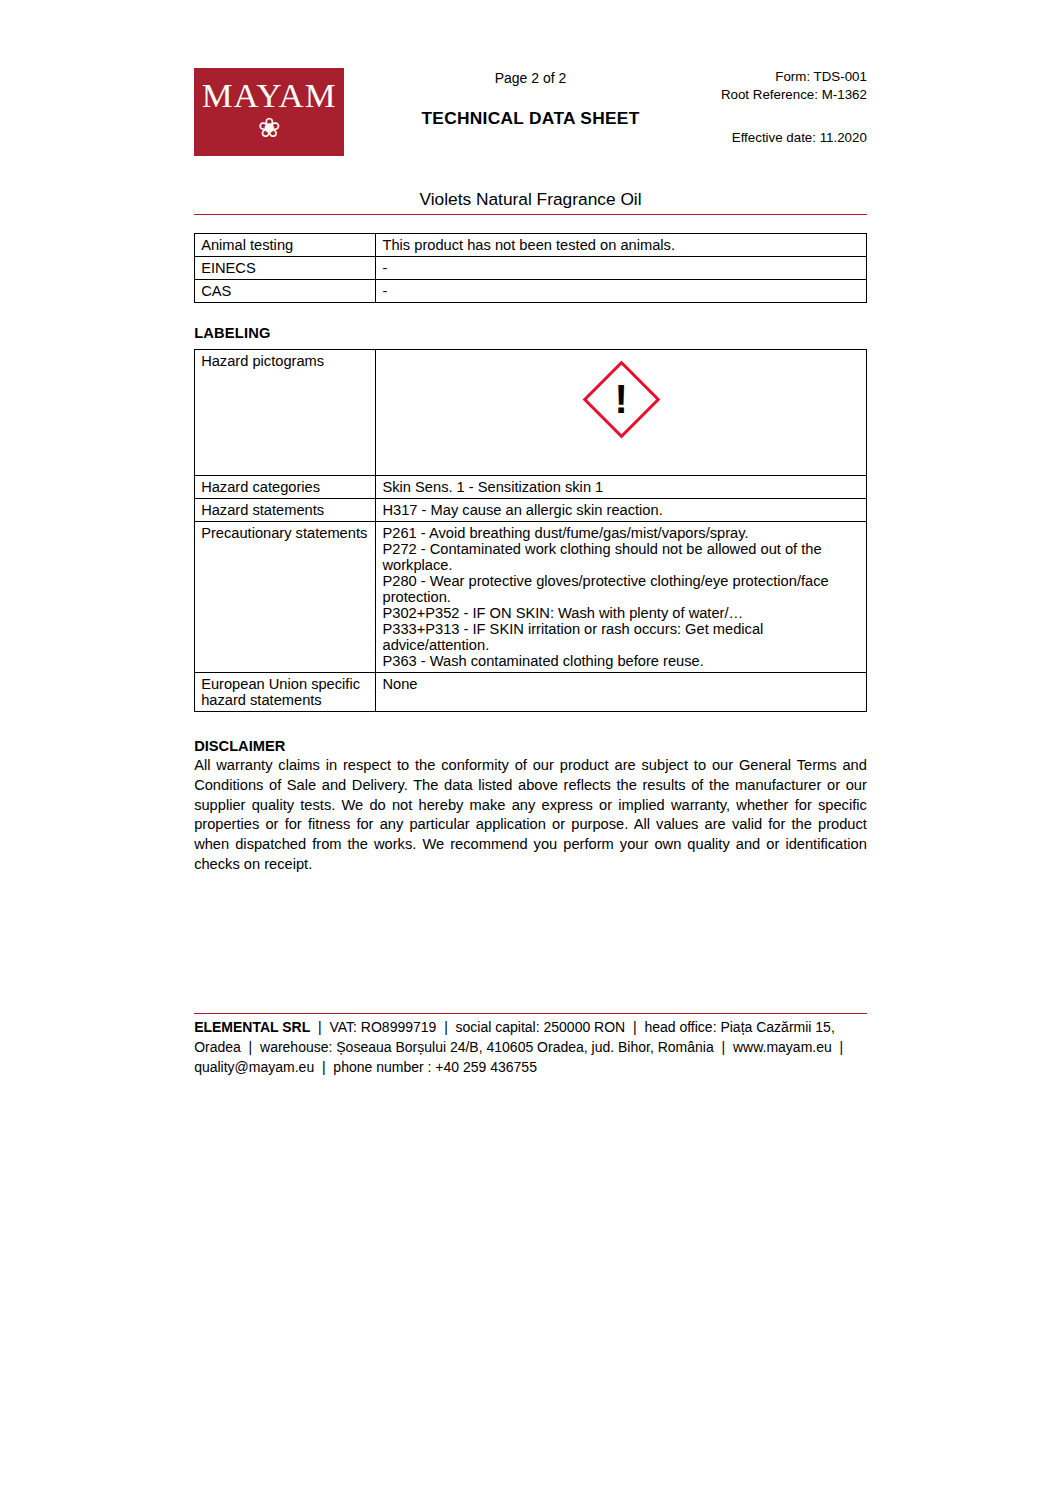MAYAM
❀
Form: TDS-001
Root Reference: M-1362
Page 2 of 2
TECHNICAL DATA SHEET
Effective date: 11.2020
Violets Natural Fragrance Oil
| Animal testing | This product has not been tested on animals. |
| EINECS | - |
| CAS | - |
LABELING
| Hazard pictograms | ! |
| Hazard categories | Skin Sens. 1 - Sensitization skin 1 |
| Hazard statements | H317 - May cause an allergic skin reaction. |
| Precautionary statements | P261 - Avoid breathing dust/fume/gas/mist/vapors/spray. P272 - Contaminated work clothing should not be allowed out of the workplace. P280 - Wear protective gloves/protective clothing/eye protection/face protection. P302+P352 - IF ON SKIN: Wash with plenty of water/… P333+P313 - IF SKIN irritation or rash occurs: Get medical advice/attention. P363 - Wash contaminated clothing before reuse. |
| European Union specific hazard statements | None |
DISCLAIMER
All warranty claims in respect to the conformity of our product are subject to our General Terms and Conditions of Sale and Delivery. The data listed above reflects the results of the manufacturer or our supplier quality tests. We do not hereby make any express or implied warranty, whether for specific properties or for fitness for any particular application or purpose. All values are valid for the product when dispatched from the works. We recommend you perform your own quality and or identification checks on receipt.
ELEMENTAL SRL | VAT: RO8999719 | social capital: 250000 RON | head office: Piața Cazărmii 15, Oradea | warehouse: Șoseaua Borșului 24/B, 410605 Oradea, jud. Bihor, România | www.mayam.eu | quality@mayam.eu | phone number : +40 259 436755